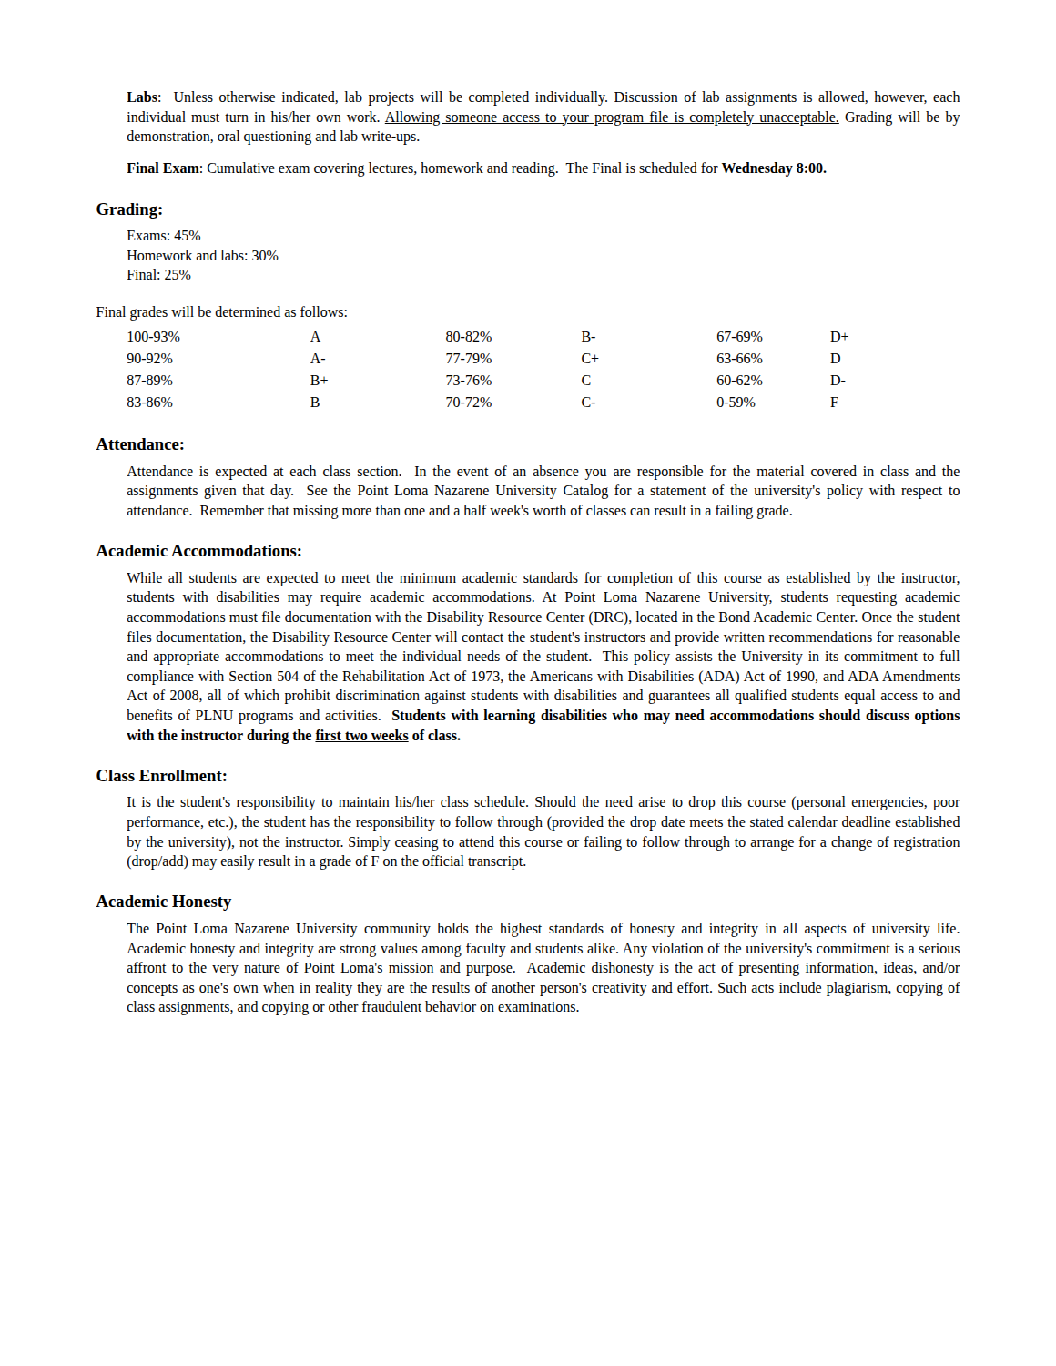Labs: Unless otherwise indicated, lab projects will be completed individually. Discussion of lab assignments is allowed, however, each individual must turn in his/her own work. Allowing someone access to your program file is completely unacceptable. Grading will be by demonstration, oral questioning and lab write-ups.
Final Exam: Cumulative exam covering lectures, homework and reading. The Final is scheduled for Wednesday 8:00.
Grading:
Exams: 45%
Homework and labs: 30%
Final: 25%
Final grades will be determined as follows:
| 100-93% | A | 80-82% | B- | 67-69% | D+ |
| 90-92% | A- | 77-79% | C+ | 63-66% | D |
| 87-89% | B+ | 73-76% | C | 60-62% | D- |
| 83-86% | B | 70-72% | C- | 0-59% | F |
Attendance:
Attendance is expected at each class section. In the event of an absence you are responsible for the material covered in class and the assignments given that day. See the Point Loma Nazarene University Catalog for a statement of the university's policy with respect to attendance. Remember that missing more than one and a half week's worth of classes can result in a failing grade.
Academic Accommodations:
While all students are expected to meet the minimum academic standards for completion of this course as established by the instructor, students with disabilities may require academic accommodations. At Point Loma Nazarene University, students requesting academic accommodations must file documentation with the Disability Resource Center (DRC), located in the Bond Academic Center. Once the student files documentation, the Disability Resource Center will contact the student's instructors and provide written recommendations for reasonable and appropriate accommodations to meet the individual needs of the student. This policy assists the University in its commitment to full compliance with Section 504 of the Rehabilitation Act of 1973, the Americans with Disabilities (ADA) Act of 1990, and ADA Amendments Act of 2008, all of which prohibit discrimination against students with disabilities and guarantees all qualified students equal access to and benefits of PLNU programs and activities. Students with learning disabilities who may need accommodations should discuss options with the instructor during the first two weeks of class.
Class Enrollment:
It is the student's responsibility to maintain his/her class schedule. Should the need arise to drop this course (personal emergencies, poor performance, etc.), the student has the responsibility to follow through (provided the drop date meets the stated calendar deadline established by the university), not the instructor. Simply ceasing to attend this course or failing to follow through to arrange for a change of registration (drop/add) may easily result in a grade of F on the official transcript.
Academic Honesty
The Point Loma Nazarene University community holds the highest standards of honesty and integrity in all aspects of university life. Academic honesty and integrity are strong values among faculty and students alike. Any violation of the university's commitment is a serious affront to the very nature of Point Loma's mission and purpose. Academic dishonesty is the act of presenting information, ideas, and/or concepts as one's own when in reality they are the results of another person's creativity and effort. Such acts include plagiarism, copying of class assignments, and copying or other fraudulent behavior on examinations.